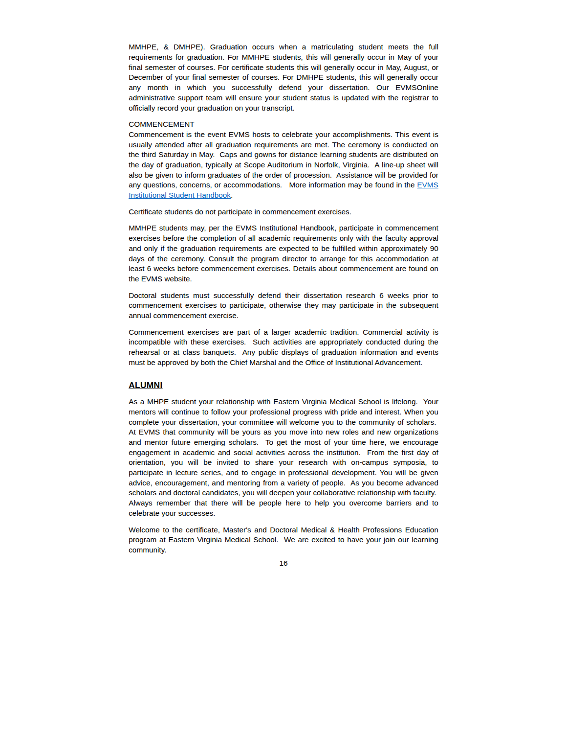MMHPE, & DMHPE). Graduation occurs when a matriculating student meets the full requirements for graduation. For MMHPE students, this will generally occur in May of your final semester of courses. For certificate students this will generally occur in May, August, or December of your final semester of courses. For DMHPE students, this will generally occur any month in which you successfully defend your dissertation. Our EVMSOnline administrative support team will ensure your student status is updated with the registrar to officially record your graduation on your transcript.
COMMENCEMENT
Commencement is the event EVMS hosts to celebrate your accomplishments. This event is usually attended after all graduation requirements are met. The ceremony is conducted on the third Saturday in May. Caps and gowns for distance learning students are distributed on the day of graduation, typically at Scope Auditorium in Norfolk, Virginia. A line-up sheet will also be given to inform graduates of the order of procession. Assistance will be provided for any questions, concerns, or accommodations. More information may be found in the EVMS Institutional Student Handbook.
Certificate students do not participate in commencement exercises.
MMHPE students may, per the EVMS Institutional Handbook, participate in commencement exercises before the completion of all academic requirements only with the faculty approval and only if the graduation requirements are expected to be fulfilled within approximately 90 days of the ceremony. Consult the program director to arrange for this accommodation at least 6 weeks before commencement exercises. Details about commencement are found on the EVMS website.
Doctoral students must successfully defend their dissertation research 6 weeks prior to commencement exercises to participate, otherwise they may participate in the subsequent annual commencement exercise.
Commencement exercises are part of a larger academic tradition. Commercial activity is incompatible with these exercises. Such activities are appropriately conducted during the rehearsal or at class banquets. Any public displays of graduation information and events must be approved by both the Chief Marshal and the Office of Institutional Advancement.
ALUMNI
As a MHPE student your relationship with Eastern Virginia Medical School is lifelong. Your mentors will continue to follow your professional progress with pride and interest. When you complete your dissertation, your committee will welcome you to the community of scholars. At EVMS that community will be yours as you move into new roles and new organizations and mentor future emerging scholars. To get the most of your time here, we encourage engagement in academic and social activities across the institution. From the first day of orientation, you will be invited to share your research with on-campus symposia, to participate in lecture series, and to engage in professional development. You will be given advice, encouragement, and mentoring from a variety of people. As you become advanced scholars and doctoral candidates, you will deepen your collaborative relationship with faculty. Always remember that there will be people here to help you overcome barriers and to celebrate your successes.
Welcome to the certificate, Master's and Doctoral Medical & Health Professions Education program at Eastern Virginia Medical School. We are excited to have your join our learning community.
16